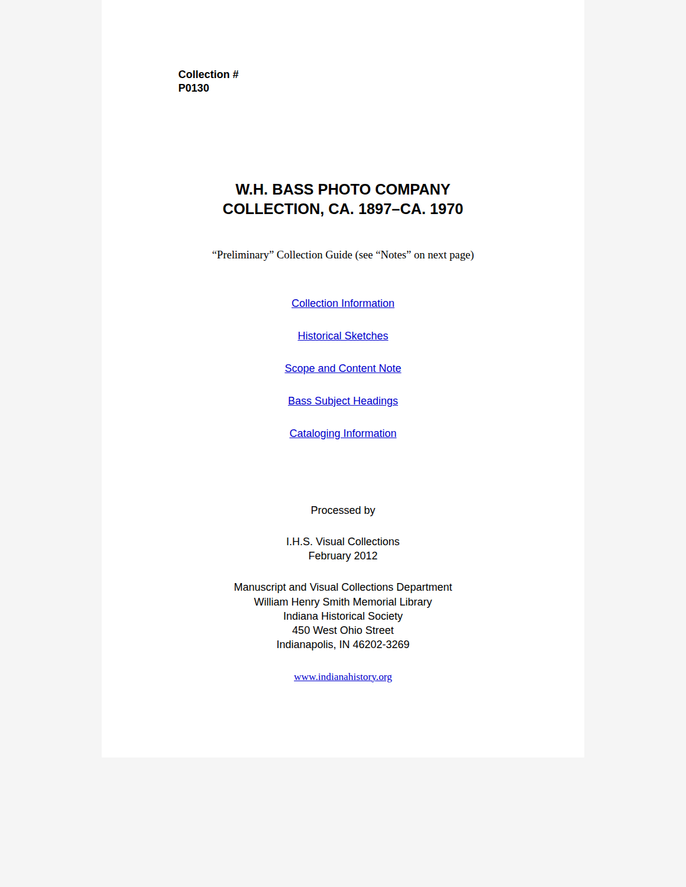Collection #
P0130
W.H. BASS PHOTO COMPANY
COLLECTION, CA. 1897–CA. 1970
“Preliminary” Collection Guide (see “Notes” on next page)
Collection Information
Historical Sketches
Scope and Content Note
Bass Subject Headings
Cataloging Information
Processed by
I.H.S. Visual Collections
February 2012
Manuscript and Visual Collections Department
William Henry Smith Memorial Library
Indiana Historical Society
450 West Ohio Street
Indianapolis, IN 46202-3269
www.indianahistory.org